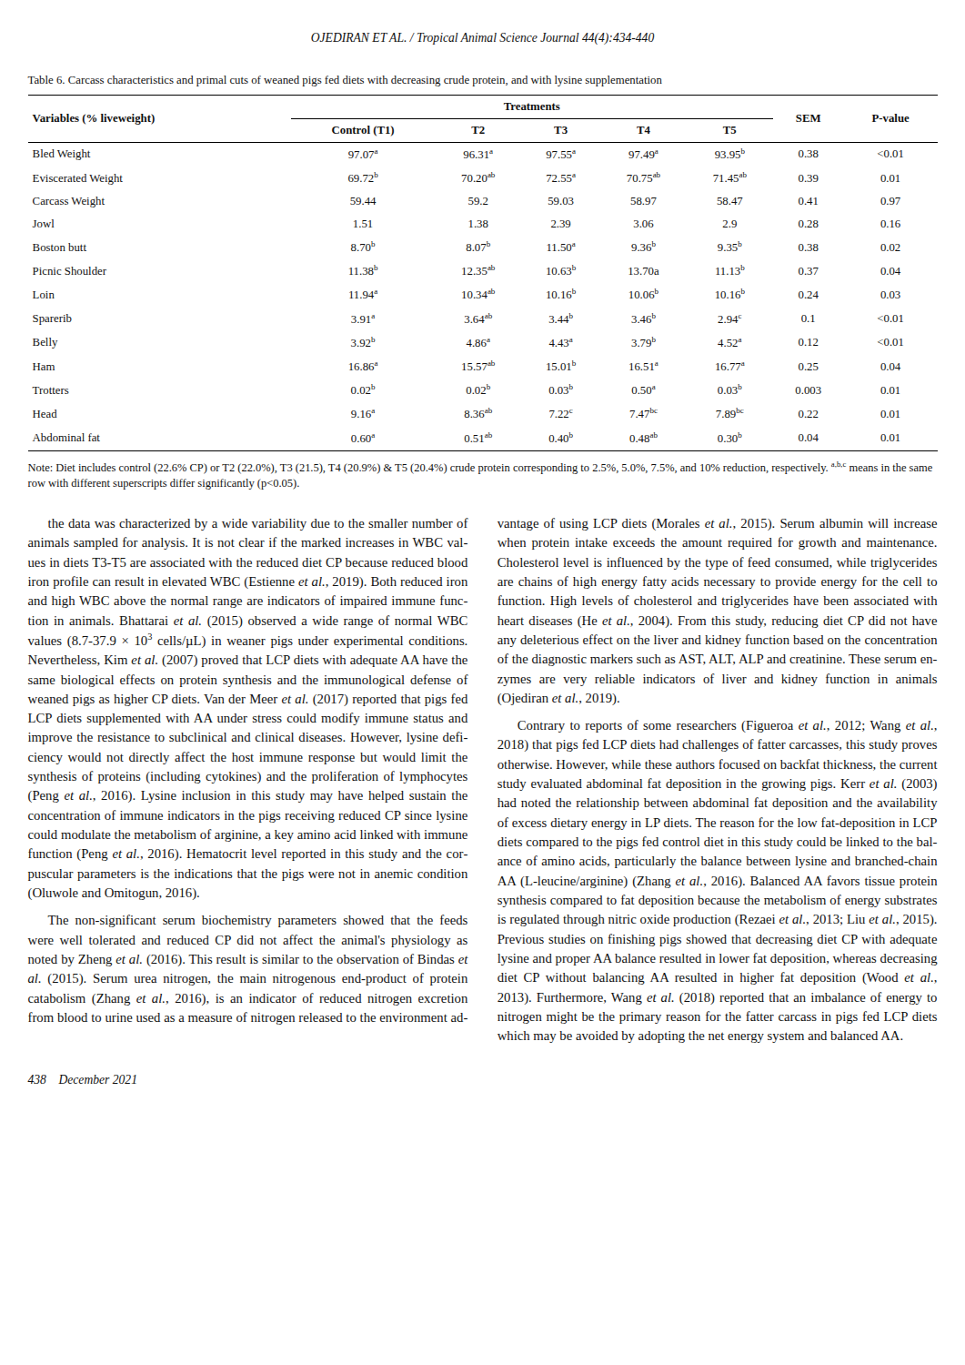OJEDIRAN ET AL. / Tropical Animal Science Journal 44(4):434-440
Table 6. Carcass characteristics and primal cuts of weaned pigs fed diets with decreasing crude protein, and with lysine supplementation
| Variables (% liveweight) | Treatments | SEM | P-value |
| --- | --- | --- | --- |
| Control (T1) | T2 | T3 | T4 | T5 |
| Bled Weight | 97.07 a | 96.31 a | 97.55 a | 97.49 a | 93.95 b | 0.38 | <0.01 |
| Eviscerated Weight | 69.72 b | 70.20 ab | 72.55 a | 70.75 ab | 71.45 ab | 0.39 | 0.01 |
| Carcass Weight | 59.44 | 59.2 | 59.03 | 58.97 | 58.47 | 0.41 | 0.97 |
| Jowl | 1.51 | 1.38 | 2.39 | 3.06 | 2.9 | 0.28 | 0.16 |
| Boston butt | 8.70 b | 8.07 b | 11.50 a | 9.36 b | 9.35 b | 0.38 | 0.02 |
| Picnic Shoulder | 11.38 b | 12.35 ab | 10.63 b | 13.70a | 11.13 b | 0.37 | 0.04 |
| Loin | 11.94 a | 10.34 ab | 10.16 b | 10.06 b | 10.16 b | 0.24 | 0.03 |
| Sparerib | 3.91 a | 3.64 ab | 3.44 b | 3.46 b | 2.94 c | 0.1 | <0.01 |
| Belly | 3.92 b | 4.86 a | 4.43 a | 3.79 b | 4.52 a | 0.12 | <0.01 |
| Ham | 16.86 a | 15.57 ab | 15.01 b | 16.51 a | 16.77 a | 0.25 | 0.04 |
| Trotters | 0.02 b | 0.02 b | 0.03 b | 0.50 a | 0.03 b | 0.003 | 0.01 |
| Head | 9.16 a | 8.36 ab | 7.22 c | 7.47 bc | 7.89 bc | 0.22 | 0.01 |
| Abdominal fat | 0.60 a | 0.51 ab | 0.40 b | 0.48 ab | 0.30 b | 0.04 | 0.01 |
Note: Diet includes control (22.6% CP) or T2 (22.0%), T3 (21.5), T4 (20.9%) & T5 (20.4%) crude protein corresponding to 2.5%, 5.0%, 7.5%, and 10% reduction, respectively. a,b,c means in the same row with different superscripts differ significantly (p<0.05).
the data was characterized by a wide variability due to the smaller number of animals sampled for analysis. It is not clear if the marked increases in WBC values in diets T3-T5 are associated with the reduced diet CP because reduced blood iron profile can result in elevated WBC (Estienne et al., 2019). Both reduced iron and high WBC above the normal range are indicators of impaired immune function in animals. Bhattarai et al. (2015) observed a wide range of normal WBC values (8.7-37.9 × 103 cells/µL) in weaner pigs under experimental conditions. Nevertheless, Kim et al. (2007) proved that LCP diets with adequate AA have the same biological effects on protein synthesis and the immunological defense of weaned pigs as higher CP diets. Van der Meer et al. (2017) reported that pigs fed LCP diets supplemented with AA under stress could modify immune status and improve the resistance to subclinical and clinical diseases. However, lysine deficiency would not directly affect the host immune response but would limit the synthesis of proteins (including cytokines) and the proliferation of lymphocytes (Peng et al., 2016). Lysine inclusion in this study may have helped sustain the concentration of immune indicators in the pigs receiving reduced CP since lysine could modulate the metabolism of arginine, a key amino acid linked with immune function (Peng et al., 2016). Hematocrit level reported in this study and the corpuscular parameters is the indications that the pigs were not in anemic condition (Oluwole and Omitogun, 2016).
The non-significant serum biochemistry parameters showed that the feeds were well tolerated and reduced CP did not affect the animal's physiology as noted by Zheng et al. (2016). This result is similar to the observation of Bindas et al. (2015). Serum urea nitrogen, the main nitrogenous end-product of protein catabolism (Zhang et al., 2016), is an indicator of reduced nitrogen excretion from blood to urine used as a measure of nitrogen released to the environment advantage of using LCP diets (Morales et al., 2015). Serum albumin will increase when protein intake exceeds the amount required for growth and maintenance. Cholesterol level is influenced by the type of feed consumed, while triglycerides are chains of high energy fatty acids necessary to provide energy for the cell to function. High levels of cholesterol and triglycerides have been associated with heart diseases (He et al., 2004). From this study, reducing diet CP did not have any deleterious effect on the liver and kidney function based on the concentration of the diagnostic markers such as AST, ALT, ALP and creatinine. These serum enzymes are very reliable indicators of liver and kidney function in animals (Ojediran et al., 2019).
Contrary to reports of some researchers (Figueroa et al., 2012; Wang et al., 2018) that pigs fed LCP diets had challenges of fatter carcasses, this study proves otherwise. However, while these authors focused on backfat thickness, the current study evaluated abdominal fat deposition in the growing pigs. Kerr et al. (2003) had noted the relationship between abdominal fat deposition and the availability of excess dietary energy in LP diets. The reason for the low fat-deposition in LCP diets compared to the pigs fed control diet in this study could be linked to the balance of amino acids, particularly the balance between lysine and branched-chain AA (L-leucine/arginine) (Zhang et al., 2016). Balanced AA favors tissue protein synthesis compared to fat deposition because the metabolism of energy substrates is regulated through nitric oxide production (Rezaei et al., 2013; Liu et al., 2015). Previous studies on finishing pigs showed that decreasing diet CP with adequate lysine and proper AA balance resulted in lower fat deposition, whereas decreasing diet CP without balancing AA resulted in higher fat deposition (Wood et al., 2013). Furthermore, Wang et al. (2018) reported that an imbalance of energy to nitrogen might be the primary reason for the fatter carcass in pigs fed LCP diets which may be avoided by adopting the net energy system and balanced AA.
438 December 2021